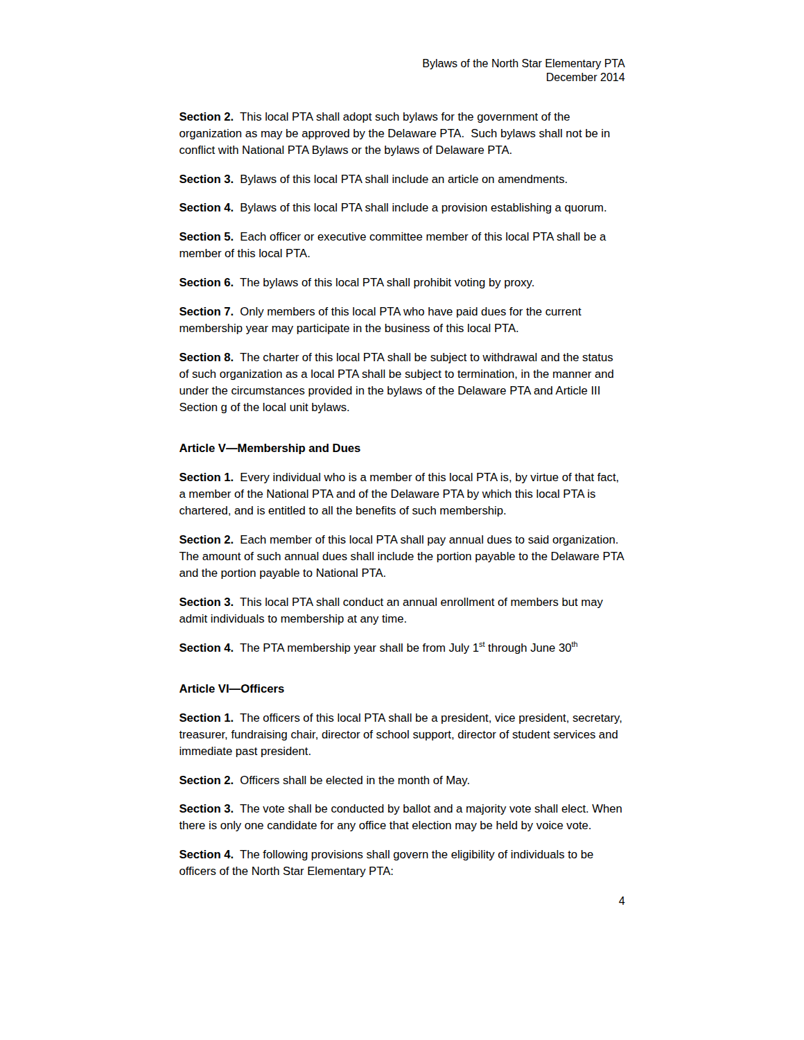Bylaws of the North Star Elementary PTA
December 2014
Section 2. This local PTA shall adopt such bylaws for the government of the organization as may be approved by the Delaware PTA. Such bylaws shall not be in conflict with National PTA Bylaws or the bylaws of Delaware PTA.
Section 3. Bylaws of this local PTA shall include an article on amendments.
Section 4. Bylaws of this local PTA shall include a provision establishing a quorum.
Section 5. Each officer or executive committee member of this local PTA shall be a member of this local PTA.
Section 6. The bylaws of this local PTA shall prohibit voting by proxy.
Section 7. Only members of this local PTA who have paid dues for the current membership year may participate in the business of this local PTA.
Section 8. The charter of this local PTA shall be subject to withdrawal and the status of such organization as a local PTA shall be subject to termination, in the manner and under the circumstances provided in the bylaws of the Delaware PTA and Article III Section g of the local unit bylaws.
Article V—Membership and Dues
Section 1. Every individual who is a member of this local PTA is, by virtue of that fact, a member of the National PTA and of the Delaware PTA by which this local PTA is chartered, and is entitled to all the benefits of such membership.
Section 2. Each member of this local PTA shall pay annual dues to said organization. The amount of such annual dues shall include the portion payable to the Delaware PTA and the portion payable to National PTA.
Section 3. This local PTA shall conduct an annual enrollment of members but may admit individuals to membership at any time.
Section 4. The PTA membership year shall be from July 1st through June 30th
Article VI—Officers
Section 1. The officers of this local PTA shall be a president, vice president, secretary, treasurer, fundraising chair, director of school support, director of student services and immediate past president.
Section 2. Officers shall be elected in the month of May.
Section 3. The vote shall be conducted by ballot and a majority vote shall elect. When there is only one candidate for any office that election may be held by voice vote.
Section 4. The following provisions shall govern the eligibility of individuals to be officers of the North Star Elementary PTA:
4